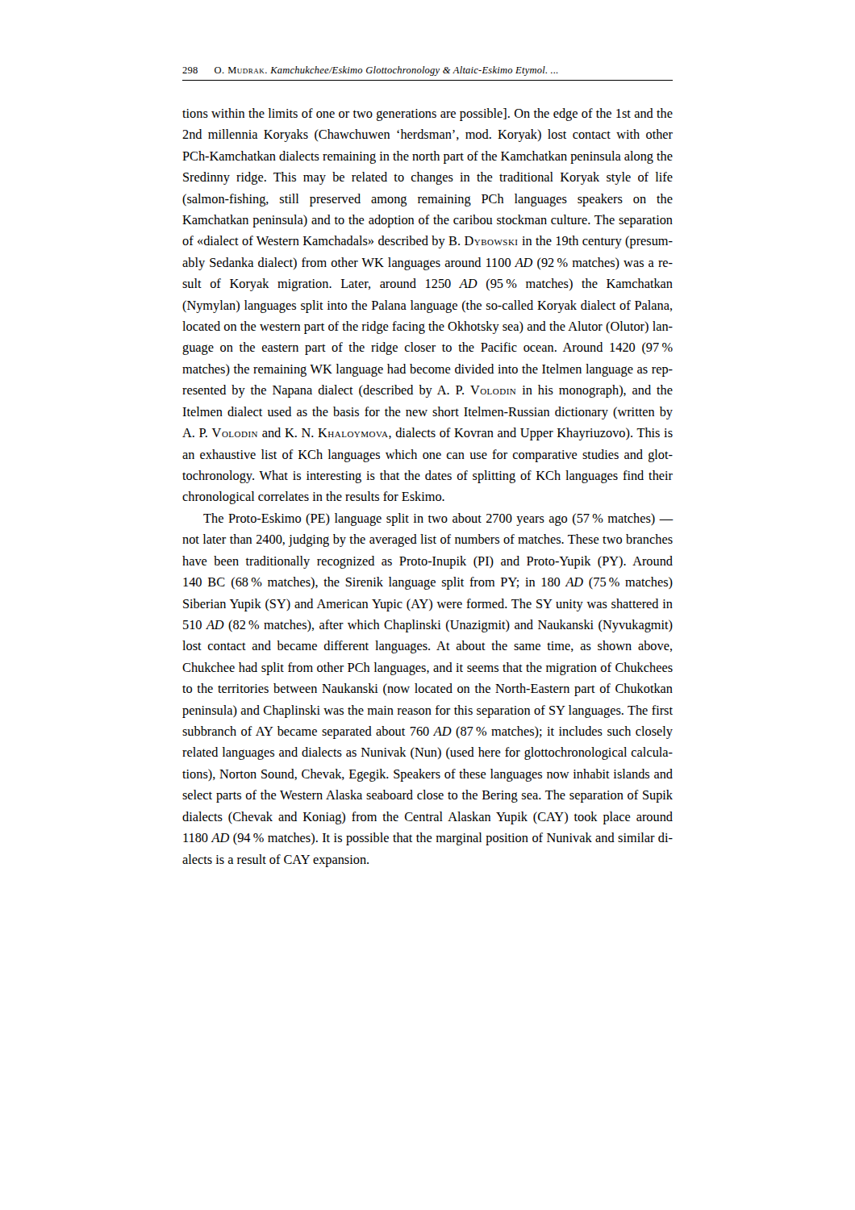298 O. Mudrak. Kamchukchee/Eskimo Glottochronology & Altaic-Eskimo Etymol. ...
tions within the limits of one or two generations are possible]. On the edge of the 1st and the 2nd millennia Koryaks (Chawchuwen ‘herdsman’, mod. Koryak) lost contact with other PCh-Kamchatkan dialects remaining in the north part of the Kamchatkan peninsula along the Sredinny ridge. This may be related to changes in the traditional Koryak style of life (salmon-fishing, still preserved among remaining PCh languages speakers on the Kamchatkan peninsula) and to the adoption of the caribou stockman culture. The separation of «dialect of Western Kamchadals» described by B. Dybowski in the 19th century (presumably Sedanka dialect) from other WK languages around 1100 AD (92 % matches) was a result of Koryak migration. Later, around 1250 AD (95 % matches) the Kamchatkan (Nymylan) languages split into the Palana language (the so-called Koryak dialect of Palana, located on the western part of the ridge facing the Okhotsky sea) and the Alutor (Olutor) language on the eastern part of the ridge closer to the Pacific ocean. Around 1420 (97 % matches) the remaining WK language had become divided into the Itelmen language as represented by the Napana dialect (described by A. P. Volodin in his monograph), and the Itelmen dialect used as the basis for the new short Itelmen-Russian dictionary (written by A. P. Volodin and K. N. Khaloymova, dialects of Kovran and Upper Khayriuzovo). This is an exhaustive list of KCh languages which one can use for comparative studies and glottochronology. What is interesting is that the dates of splitting of KCh languages find their chronological correlates in the results for Eskimo.
The Proto-Eskimo (PE) language split in two about 2700 years ago (57 % matches) — not later than 2400, judging by the averaged list of numbers of matches. These two branches have been traditionally recognized as Proto-Inupik (PI) and Proto-Yupik (PY). Around 140 BC (68 % matches), the Sirenik language split from PY; in 180 AD (75 % matches) Siberian Yupik (SY) and American Yupic (AY) were formed. The SY unity was shattered in 510 AD (82 % matches), after which Chaplinski (Unazigmit) and Naukanski (Nyvukagmit) lost contact and became different languages. At about the same time, as shown above, Chukchee had split from other PCh languages, and it seems that the migration of Chukchees to the territories between Naukanski (now located on the North-Eastern part of Chukotkan peninsula) and Chaplinski was the main reason for this separation of SY languages. The first subbranch of AY became separated about 760 AD (87 % matches); it includes such closely related languages and dialects as Nunivak (Nun) (used here for glottochronological calculations), Norton Sound, Chevak, Egegik. Speakers of these languages now inhabit islands and select parts of the Western Alaska seaboard close to the Bering sea. The separation of Supik dialects (Chevak and Koniag) from the Central Alaskan Yupik (CAY) took place around 1180 AD (94 % matches). It is possible that the marginal position of Nunivak and similar dialects is a result of CAY expansion.